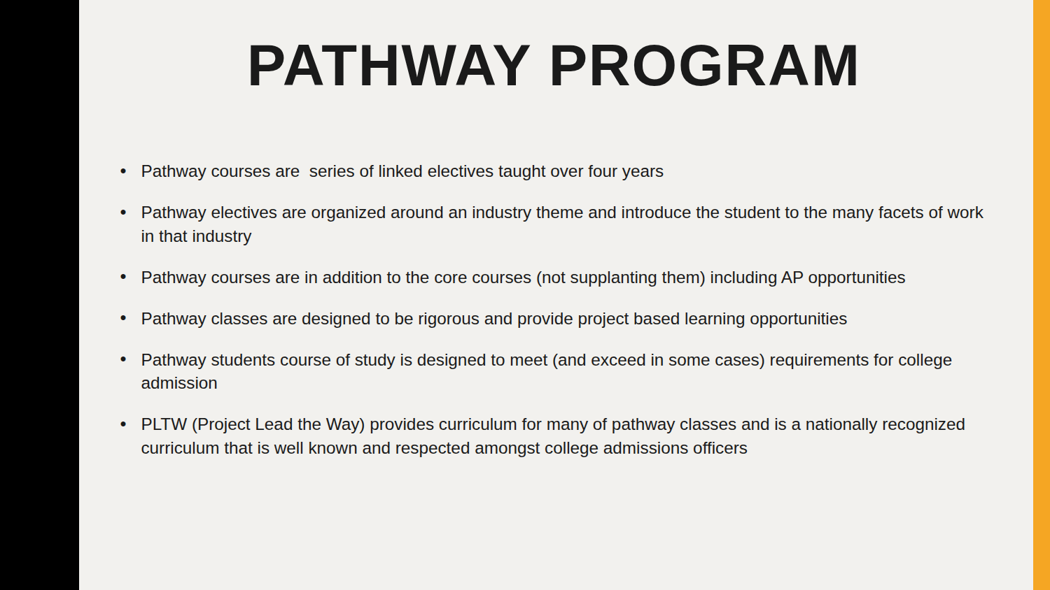Pathway Program
Pathway courses are series of linked electives taught over four years
Pathway electives are organized around an industry theme and introduce the student to the many facets of work in that industry
Pathway courses are in addition to the core courses (not supplanting them) including AP opportunities
Pathway classes are designed to be rigorous and provide project based learning opportunities
Pathway students course of study is designed to meet (and exceed in some cases) requirements for college admission
PLTW (Project Lead the Way) provides curriculum for many of pathway classes and is a nationally recognized curriculum that is well known and respected amongst college admissions officers